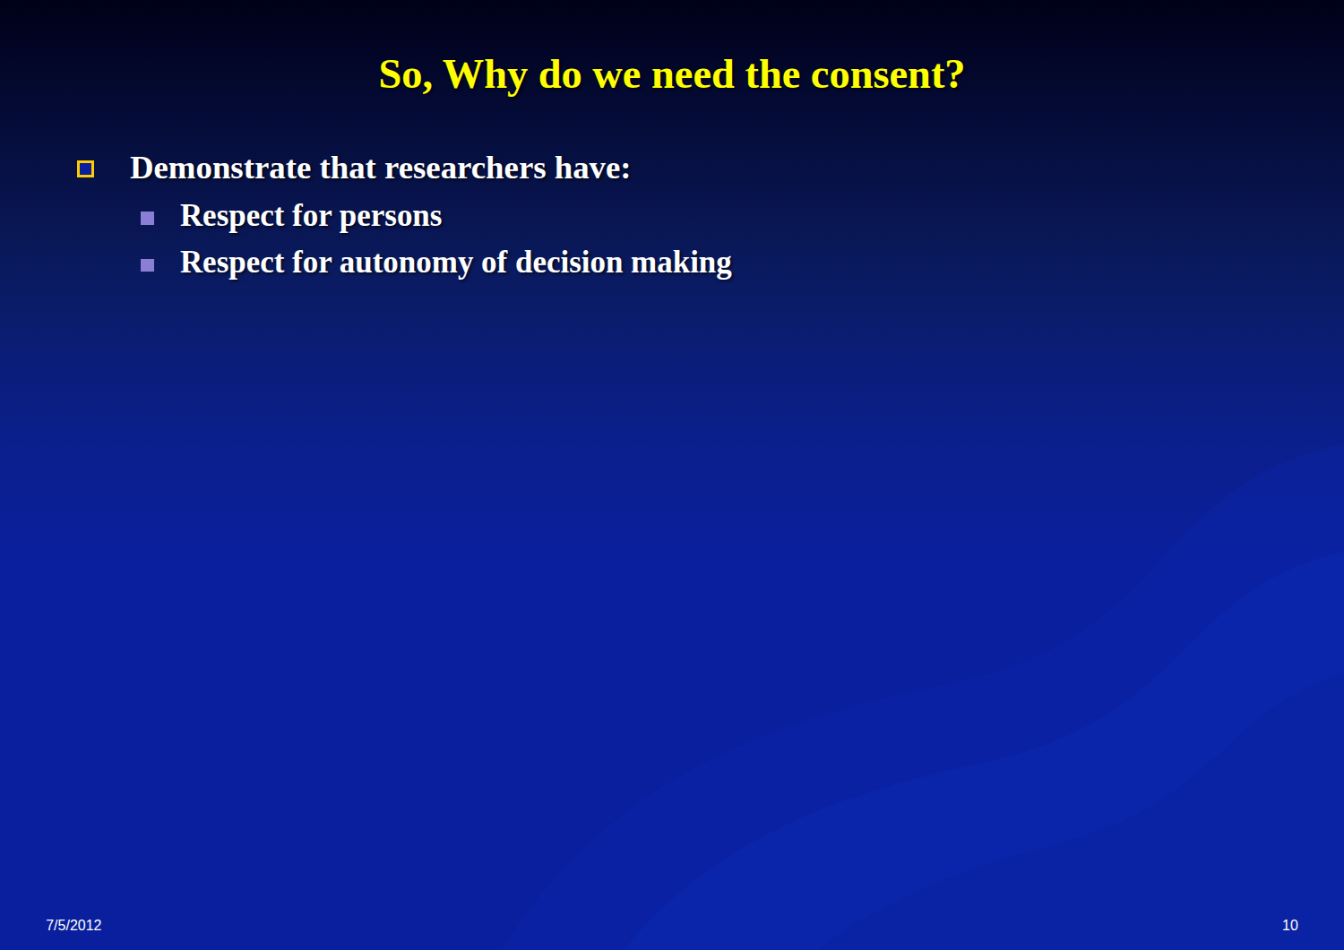So, Why do we need the consent?
Demonstrate that researchers have:
Respect for persons
Respect for autonomy of decision making
7/5/2012 10